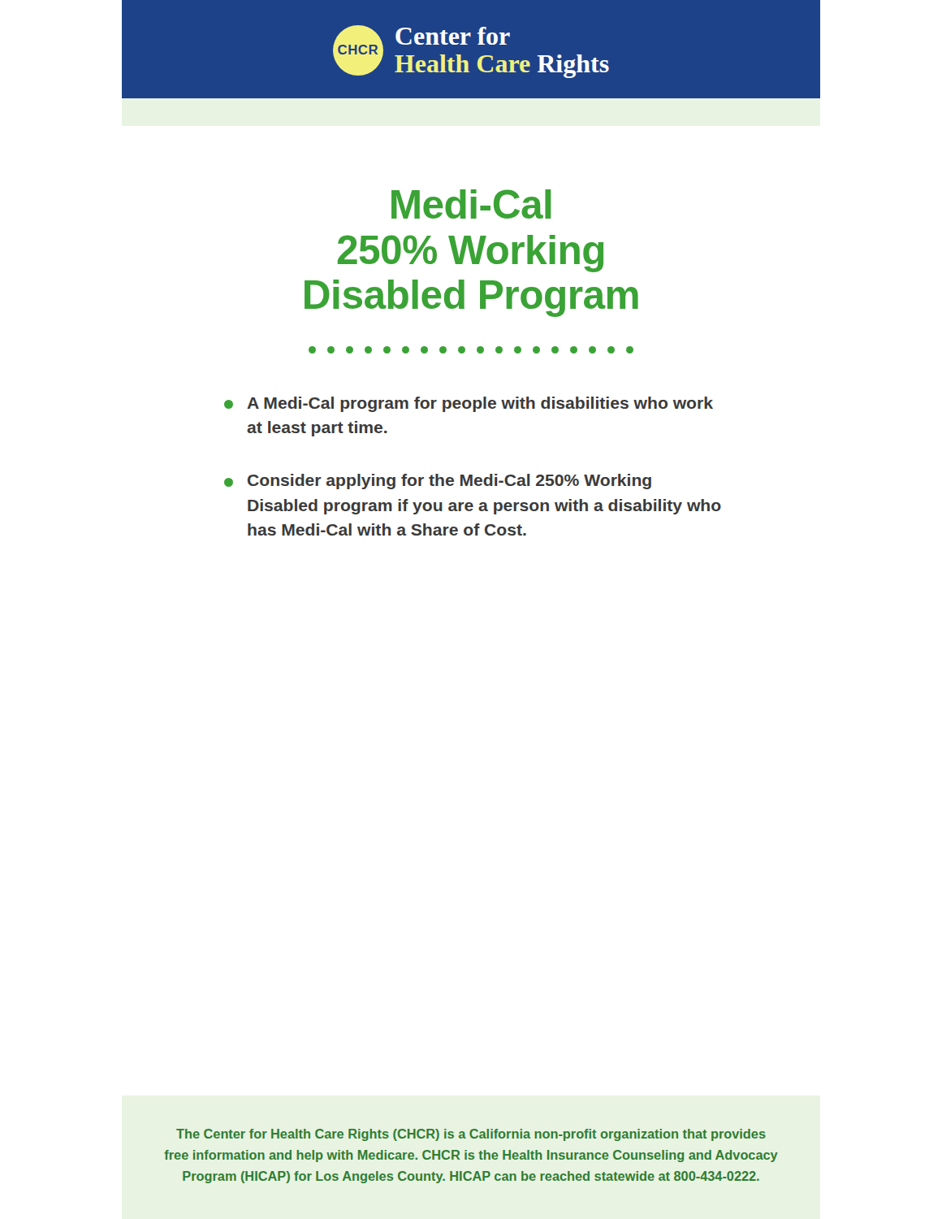CHCR
Center for Health Care Rights
Medi-Cal
250% Working
Disabled Program
A Medi-Cal program for people with disabilities who work at least part time.
Consider applying for the Medi-Cal 250% Working Disabled program if you are a person with a disability who has Medi-Cal with a Share of Cost.
The Center for Health Care Rights (CHCR) is a California non-profit organization that provides free information and help with Medicare. CHCR is the Health Insurance Counseling and Advocacy Program (HICAP) for Los Angeles County. HICAP can be reached statewide at 800-434-0222.